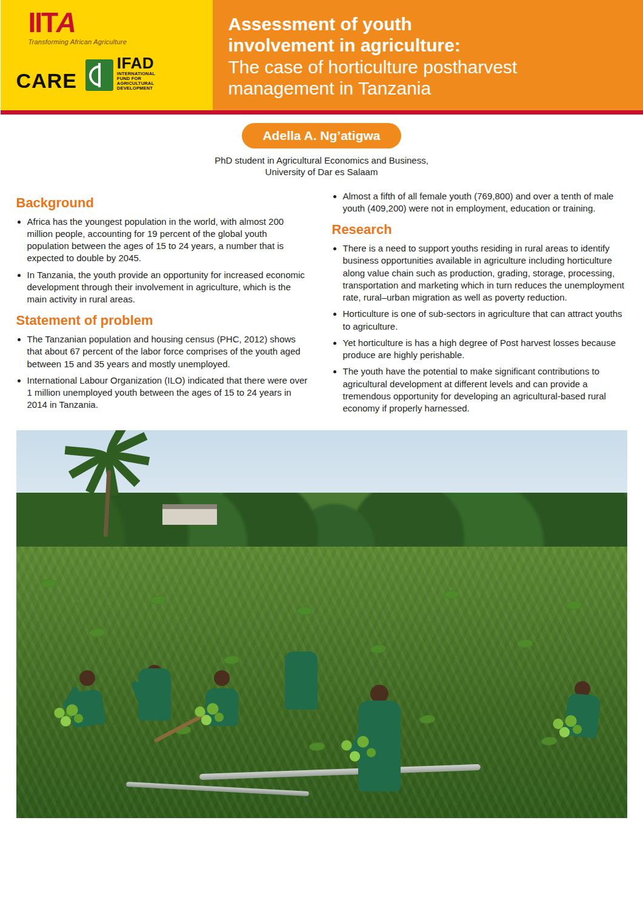IITA
Transforming African Agriculture
CARE
IFAD International Fund for Agricultural Development
Assessment of youth
involvement in agriculture:
The case of horticulture postharvest
management in Tanzania
Adella A. Ng’atigwa
PhD student in Agricultural Economics and Business,
University of Dar es Salaam
Background
Africa has the youngest population in the world, with almost 200 million people, accounting for 19 percent of the global youth population between the ages of 15 to 24 years, a number that is expected to double by 2045.
In Tanzania, the youth provide an opportunity for increased economic development through their involvement in agriculture, which is the main activity in rural areas.
Statement of problem
The Tanzanian population and housing census (PHC, 2012) shows that about 67 percent of the labor force comprises of the youth aged between 15 and 35 years and mostly unemployed.
International Labour Organization (ILO) indicated that there were over 1 million unemployed youth between the ages of 15 to 24 years in 2014 in Tanzania.
Almost a fifth of all female youth (769,800) and over a tenth of male youth (409,200) were not in employment, education or training.
Research
There is a need to support youths residing in rural areas to identify business opportunities available in agriculture including horticulture along value chain such as production, grading, storage, processing, transportation and marketing which in turn reduces the unemployment rate, rural–urban migration as well as poverty reduction.
Horticulture is one of sub-sectors in agriculture that can attract youths to agriculture.
Yet horticulture is has a high degree of Post harvest losses because produce are highly perishable.
The youth have the potential to make significant contributions to agricultural development at different levels and can provide a tremendous opportunity for developing an agricultural-based rural economy if properly harnessed.